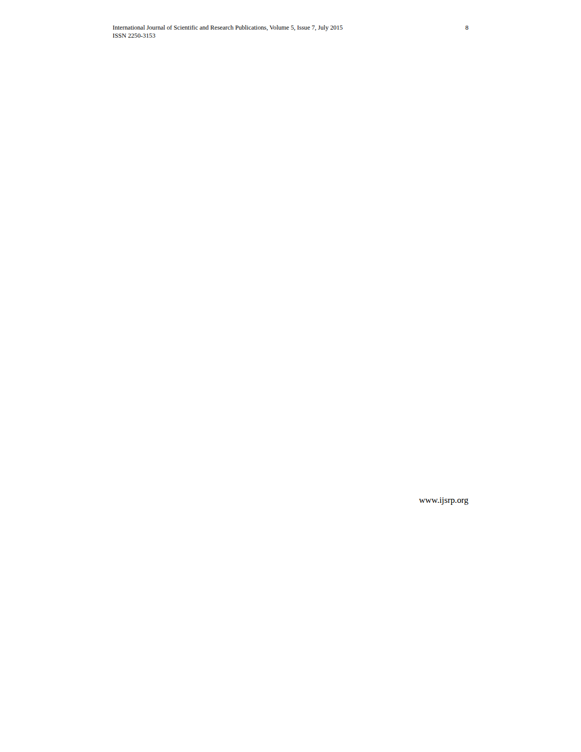International Journal of Scientific and Research Publications, Volume 5, Issue 7, July 2015 ISSN 2250-3153
8
www.ijsrp.org